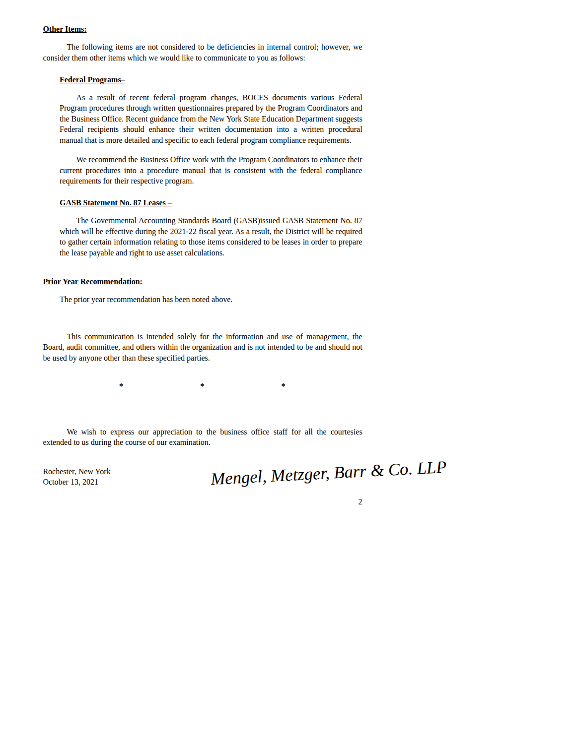Other Items:
The following items are not considered to be deficiencies in internal control; however, we consider them other items which we would like to communicate to you as follows:
Federal Programs–
As a result of recent federal program changes, BOCES documents various Federal Program procedures through written questionnaires prepared by the Program Coordinators and the Business Office. Recent guidance from the New York State Education Department suggests Federal recipients should enhance their written documentation into a written procedural manual that is more detailed and specific to each federal program compliance requirements.
We recommend the Business Office work with the Program Coordinators to enhance their current procedures into a procedure manual that is consistent with the federal compliance requirements for their respective program.
GASB Statement No. 87 Leases –
The Governmental Accounting Standards Board (GASB)issued GASB Statement No. 87 which will be effective during the 2021-22 fiscal year. As a result, the District will be required to gather certain information relating to those items considered to be leases in order to prepare the lease payable and right to use asset calculations.
Prior Year Recommendation:
The prior year recommendation has been noted above.
This communication is intended solely for the information and use of management, the Board, audit committee, and others within the organization and is not intended to be and should not be used by anyone other than these specified parties.
***
We wish to express our appreciation to the business office staff for all the courtesies extended to us during the course of our examination.
Rochester, New York
October 13, 2021
Mengel, Metzger, Barr & Co. LLP
2